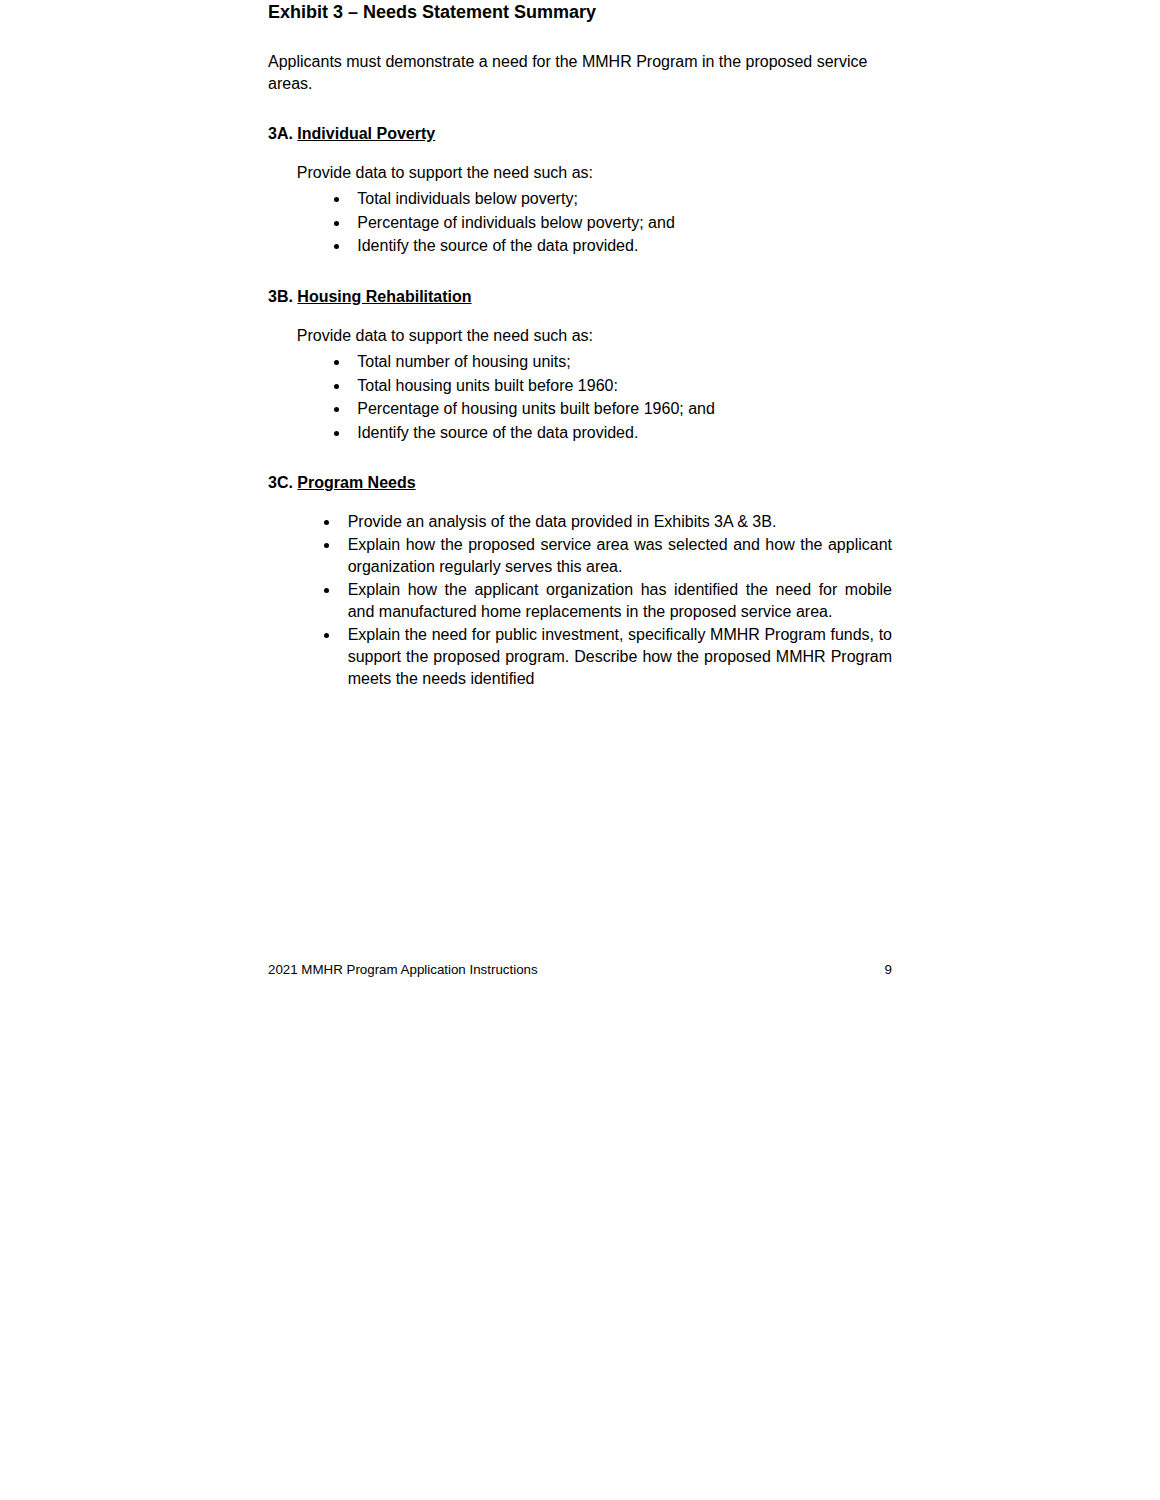Exhibit 3 – Needs Statement Summary
Applicants must demonstrate a need for the MMHR Program in the proposed service areas.
3A. Individual Poverty
Provide data to support the need such as:
Total individuals below poverty;
Percentage of individuals below poverty; and
Identify the source of the data provided.
3B. Housing Rehabilitation
Provide data to support the need such as:
Total number of housing units;
Total housing units built before 1960:
Percentage of housing units built before 1960; and
Identify the source of the data provided.
3C. Program Needs
Provide an analysis of the data provided in Exhibits 3A & 3B.
Explain how the proposed service area was selected and how the applicant organization regularly serves this area.
Explain how the applicant organization has identified the need for mobile and manufactured home replacements in the proposed service area.
Explain the need for public investment, specifically MMHR Program funds, to support the proposed program. Describe how the proposed MMHR Program meets the needs identified
2021 MMHR Program Application Instructions 9